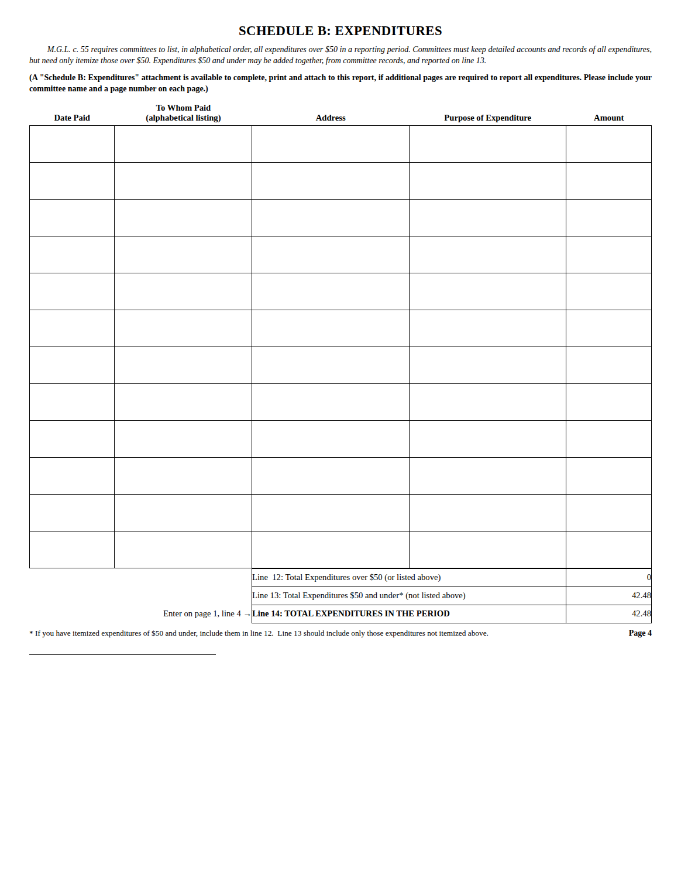SCHEDULE B: EXPENDITURES
M.G.L. c. 55 requires committees to list, in alphabetical order, all expenditures over $50 in a reporting period. Committees must keep detailed accounts and records of all expenditures, but need only itemize those over $50. Expenditures $50 and under may be added together, from committee records, and reported on line 13.
(A "Schedule B: Expenditures" attachment is available to complete, print and attach to this report, if additional pages are required to report all expenditures. Please include your committee name and a page number on each page.)
| Date Paid | To Whom Paid (alphabetical listing) | Address | Purpose of Expenditure | Amount |
| --- | --- | --- | --- | --- |
| | | Line 12: Total Expenditures over $50 (or listed above) | 0 |
| | | Line 13: Total Expenditures $50 and under* (not listed above) | 42.48 |
| | Enter on page 1, line 4 → | Line 14: TOTAL EXPENDITURES IN THE PERIOD | 42.48 |
* If you have itemized expenditures of $50 and under, include them in line 12. Line 13 should include only those expenditures not itemized above. Page 4